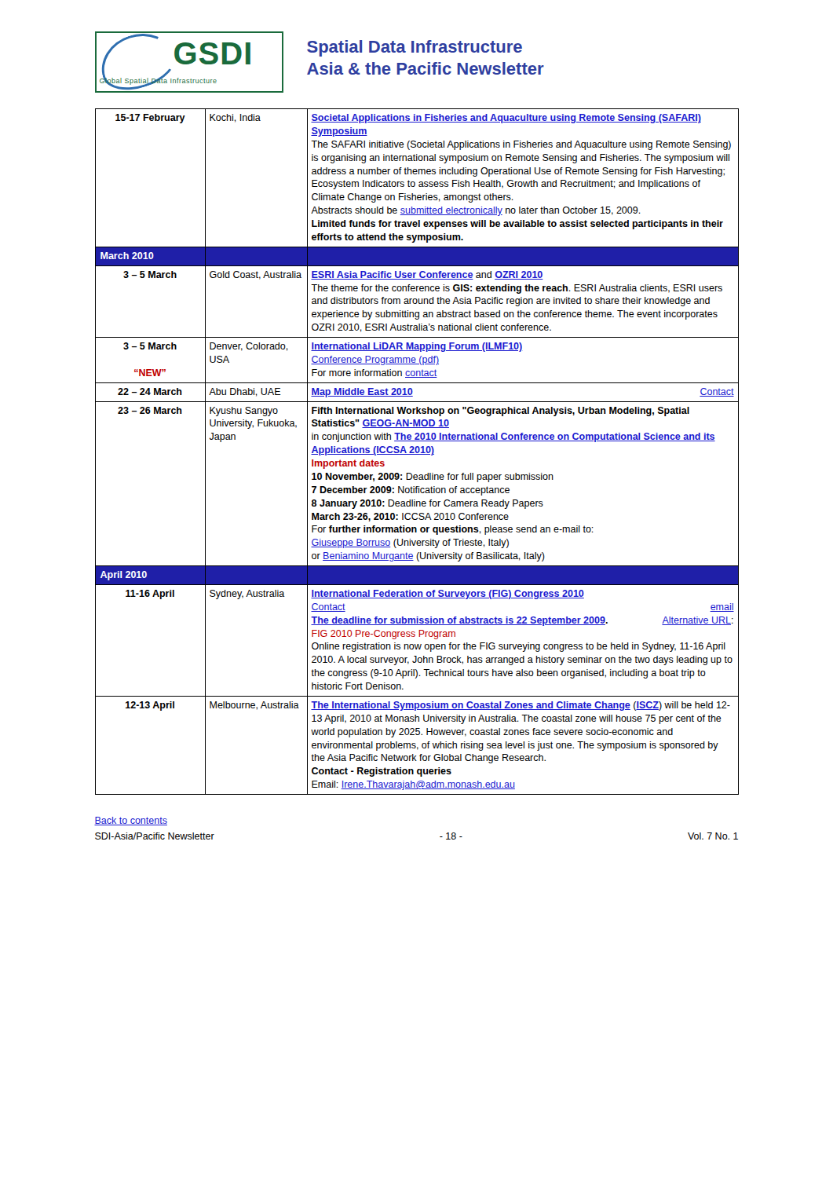GSDI
Global Spatial Data Infrastructure
Spatial Data Infrastructure
Asia & the Pacific Newsletter
| 15-17 February | Kochi, India | Societal Applications in Fisheries and Aquaculture using Remote Sensing (SAFARI) Symposium The SAFARI initiative (Societal Applications in Fisheries and Aquaculture using Remote Sensing) is organising an international symposium on Remote Sensing and Fisheries. The symposium will address a number of themes including Operational Use of Remote Sensing for Fish Harvesting; Ecosystem Indicators to assess Fish Health, Growth and Recruitment; and Implications of Climate Change on Fisheries, amongst others. Abstracts should be submitted electronically no later than October 15, 2009. Limited funds for travel expenses will be available to assist selected participants in their efforts to attend the symposium. |
| March 2010 | | |
| 3 – 5 March | Gold Coast, Australia | ESRI Asia Pacific User Conference and OZRI 2010 The theme for the conference is GIS: extending the reach . ESRI Australia clients, ESRI users and distributors from around the Asia Pacific region are invited to share their knowledge and experience by submitting an abstract based on the conference theme. The event incorporates OZRI 2010, ESRI Australia’s national client conference. |
| 3 – 5 March “NEW” | Denver, Colorado, USA | International LiDAR Mapping Forum (ILMF10) Conference Programme (pdf) For more information contact |
| 22 – 24 March | Abu Dhabi, UAE | Map Middle East 2010 Contact |
| 23 – 26 March | Kyushu Sangyo University, Fukuoka, Japan | Fifth International Workshop on "Geographical Analysis, Urban Modeling, Spatial Statistics" GEOG-AN-MOD 10 in conjunction with The 2010 International Conference on Computational Science and its Applications (ICCSA 2010) Important dates 10 November, 2009: Deadline for full paper submission 7 December 2009: Notification of acceptance 8 January 2010: Deadline for Camera Ready Papers March 23-26, 2010: ICCSA 2010 Conference For further information or questions , please send an e-mail to: Giuseppe Borruso (University of Trieste, Italy) or Beniamino Murgante (University of Basilicata, Italy) |
| April 2010 | | |
| 11-16 April | Sydney, Australia | International Federation of Surveyors (FIG) Congress 2010 Contact email The deadline for submission of abstracts is 22 September 2009 . Alternative URL : FIG 2010 Pre-Congress Program Online registration is now open for the FIG surveying congress to be held in Sydney, 11-16 April 2010. A local surveyor, John Brock, has arranged a history seminar on the two days leading up to the congress (9-10 April). Technical tours have also been organised, including a boat trip to historic Fort Denison. |
| 12-13 April | Melbourne, Australia | The International Symposium on Coastal Zones and Climate Change ( ISCZ ) will be held 12-13 April, 2010 at Monash University in Australia. The coastal zone will house 75 per cent of the world population by 2025. However, coastal zones face severe socio-economic and environmental problems, of which rising sea level is just one. The symposium is sponsored by the Asia Pacific Network for Global Change Research. Contact - Registration queries Email: Irene.Thavarajah@adm.monash.edu.au |
Back to contents
SDI-Asia/Pacific Newsletter
- 18 -
Vol. 7 No. 1